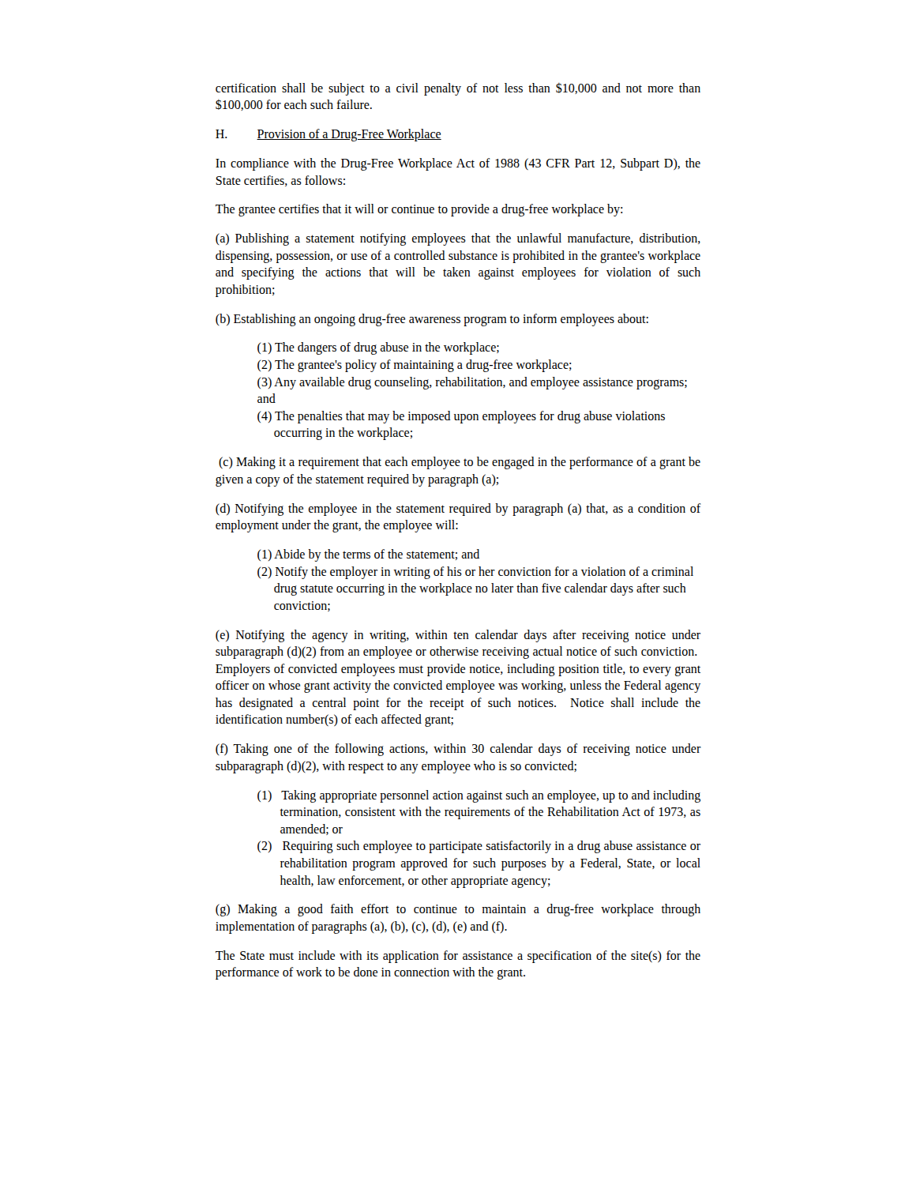certification shall be subject to a civil penalty of not less than $10,000 and not more than $100,000 for each such failure.
H. Provision of a Drug-Free Workplace
In compliance with the Drug-Free Workplace Act of 1988 (43 CFR Part 12, Subpart D), the State certifies, as follows:
The grantee certifies that it will or continue to provide a drug-free workplace by:
(a) Publishing a statement notifying employees that the unlawful manufacture, distribution, dispensing, possession, or use of a controlled substance is prohibited in the grantee's workplace and specifying the actions that will be taken against employees for violation of such prohibition;
(b) Establishing an ongoing drug-free awareness program to inform employees about:
(1) The dangers of drug abuse in the workplace;
(2) The grantee's policy of maintaining a drug-free workplace;
(3) Any available drug counseling, rehabilitation, and employee assistance programs; and
(4) The penalties that may be imposed upon employees for drug abuse violations occurring in the workplace;
(c) Making it a requirement that each employee to be engaged in the performance of a grant be given a copy of the statement required by paragraph (a);
(d) Notifying the employee in the statement required by paragraph (a) that, as a condition of employment under the grant, the employee will:
(1) Abide by the terms of the statement; and
(2) Notify the employer in writing of his or her conviction for a violation of a criminal drug statute occurring in the workplace no later than five calendar days after such conviction;
(e) Notifying the agency in writing, within ten calendar days after receiving notice under subparagraph (d)(2) from an employee or otherwise receiving actual notice of such conviction. Employers of convicted employees must provide notice, including position title, to every grant officer on whose grant activity the convicted employee was working, unless the Federal agency has designated a central point for the receipt of such notices. Notice shall include the identification number(s) of each affected grant;
(f) Taking one of the following actions, within 30 calendar days of receiving notice under subparagraph (d)(2), with respect to any employee who is so convicted;
(1) Taking appropriate personnel action against such an employee, up to and including termination, consistent with the requirements of the Rehabilitation Act of 1973, as amended; or
(2) Requiring such employee to participate satisfactorily in a drug abuse assistance or rehabilitation program approved for such purposes by a Federal, State, or local health, law enforcement, or other appropriate agency;
(g) Making a good faith effort to continue to maintain a drug-free workplace through implementation of paragraphs (a), (b), (c), (d), (e) and (f).
The State must include with its application for assistance a specification of the site(s) for the performance of work to be done in connection with the grant.